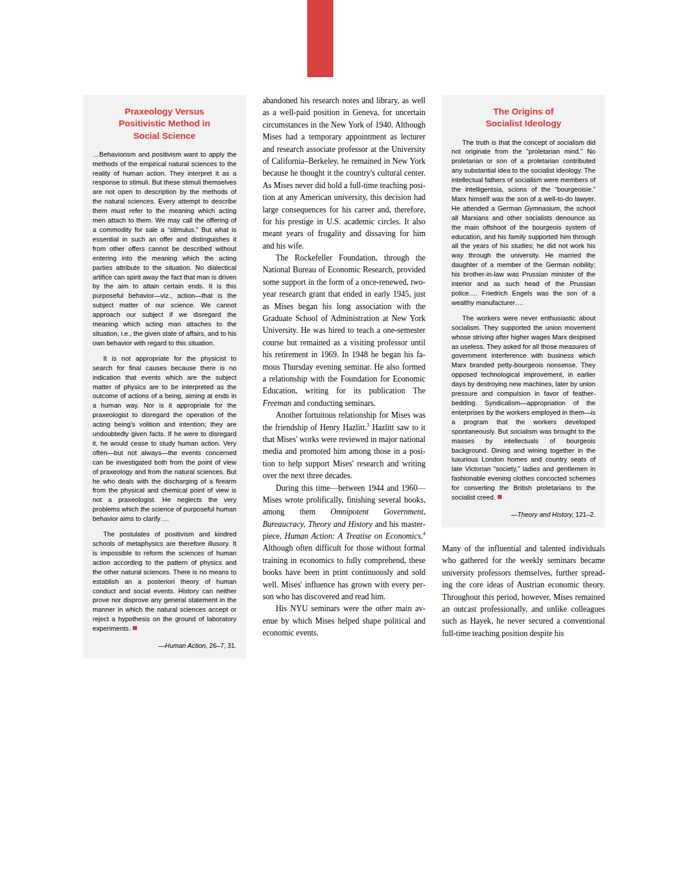Praxeology Versus
Positivistic Method in
Social Science
…Behaviorism and positivism want to apply the methods of the empirical natural sciences to the reality of human action. They interpret it as a response to stimuli. But these stimuli themselves are not open to description by the methods of the natural sciences. Every attempt to describe them must refer to the meaning which acting men attach to them. We may call the offering of a commodity for sale a “stimulus.” But what is essential in such an offer and distinguishes it from other offers cannot be described without entering into the meaning which the acting parties attribute to the situation. No dialectical artifice can spirit away the fact that man is driven by the aim to attain certain ends. It is this purposeful behavior—viz., action—that is the subject matter of our science. We cannot approach our subject if we disregard the meaning which acting man attaches to the situation, i.e., the given state of affairs, and to his own behavior with regard to this situation.
It is not appropriate for the physicist to search for final causes because there is no indication that events which are the subject matter of physics are to be interpreted as the outcome of actions of a being, aiming at ends in a human way. Nor is it appropriate for the praxeologist to disregard the operation of the acting being's volition and intention; they are undoubtedly given facts. If he were to disregard it, he would cease to study human action. Very often—but not always—the events concerned can be investigated both from the point of view of praxeology and from the natural sciences. But he who deals with the discharging of a firearm from the physical and chemical point of view is not a praxeologist. He neglects the very problems which the science of purposeful human behavior aims to clarify….
The postulates of positivism and kindred schools of metaphysics are therefore illusory. It is impossible to reform the sciences of human action according to the pattern of physics and the other natural sciences. There is no means to establish an a posteriori theory of human conduct and social events. History can neither prove nor disprove any general statement in the manner in which the natural sciences accept or reject a hypothesis on the ground of laboratory experiments.
—Human Action, 26–7, 31.
abandoned his research notes and library, as well as a well-paid position in Geneva, for uncertain circumstances in the New York of 1940. Although Mises had a temporary appointment as lecturer and research associate professor at the University of California–Berkeley, he remained in New York because he thought it the country's cultural center. As Mises never did hold a full-time teaching position at any American university, this decision had large consequences for his career and, therefore, for his prestige in U.S. academic circles. It also meant years of frugality and dissaving for him and his wife.
The Rockefeller Foundation, through the National Bureau of Economic Research, provided some support in the form of a once-renewed, two-year research grant that ended in early 1945, just as Mises began his long association with the Graduate School of Administration at New York University. He was hired to teach a one-semester course but remained as a visiting professor until his retirement in 1969. In 1948 he began his famous Thursday evening seminar. He also formed a relationship with the Foundation for Economic Education, writing for its publication The Freeman and conducting seminars.
Another fortuitous relationship for Mises was the friendship of Henry Hazlitt.3 Hazlitt saw to it that Mises' works were reviewed in major national media and promoted him among those in a position to help support Mises' research and writing over the next three decades.
During this time—between 1944 and 1960—Mises wrote prolifically, finishing several books, among them Omnipotent Government, Bureaucracy, Theory and History and his masterpiece, Human Action: A Treatise on Economics.4 Although often difficult for those without formal training in economics to fully comprehend, these books have been in print continuously and sold well. Mises' influence has grown with every person who has discovered and read him.
His NYU seminars were the other main avenue by which Mises helped shape political and economic events.
The Origins of
Socialist Ideology
The truth is that the concept of socialism did not originate from the “proletarian mind.” No proletarian or son of a proletarian contributed any substantial idea to the socialist ideology. The intellectual fathers of socialism were members of the intelligentsia, scions of the “bourgeoisie.” Marx himself was the son of a well-to-do lawyer. He attended a German Gymnasium, the school all Marxians and other socialists denounce as the main offshoot of the bourgeois system of education, and his family supported him through all the years of his studies; he did not work his way through the university. He married the daughter of a member of the German nobility; his brother-in-law was Prussian minister of the interior and as such head of the Prussian police…. Friedrich Engels was the son of a wealthy manufacturer….
The workers were never enthusiastic about socialism. They supported the union movement whose striving after higher wages Marx despised as useless. They asked for all those measures of government interference with business which Marx branded petty-bourgeois nonsense. They opposed technological improvement, in earlier days by destroying new machines, later by union pressure and compulsion in favor of feather-bedding. Syndicalism—appropriation of the enterprises by the workers employed in them—is a program that the workers developed spontaneously. But socialism was brought to the masses by intellectuals of bourgeois background. Dining and wining together in the luxurious London homes and country seats of late Victorian “society,” ladies and gentlemen in fashionable evening clothes concocted schemes for converting the British proletarians to the socialist creed.
—Theory and History, 121–2.
Many of the influential and talented individuals who gathered for the weekly seminars became university professors themselves, further spreading the core ideas of Austrian economic theory. Throughout this period, however, Mises remained an outcast professionally, and unlike colleagues such as Hayek, he never secured a conventional full-time teaching position despite his